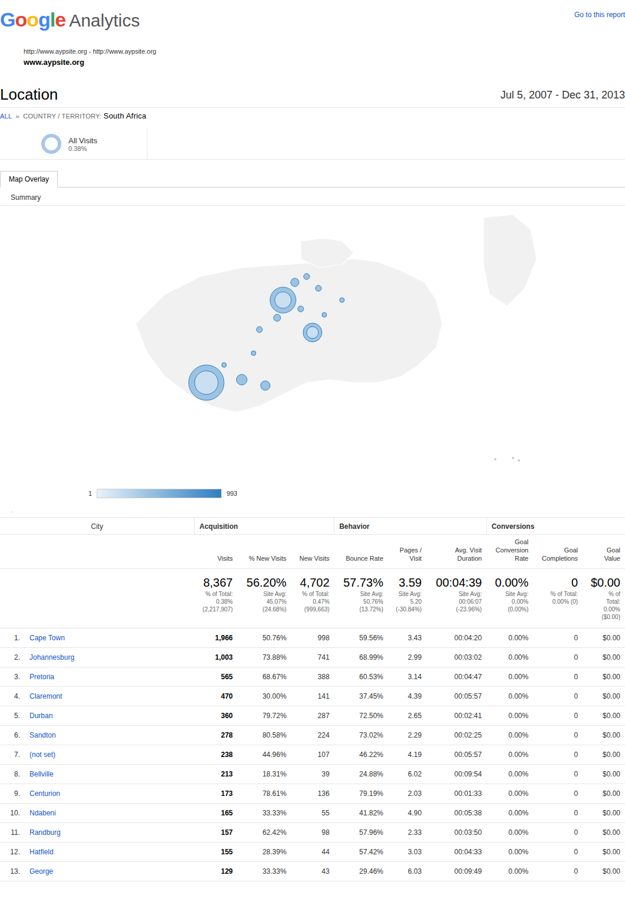Go to this report
Google Analytics
http://www.aypsite.org - http://www.aypsite.org
www.aypsite.org
Location
Jul 5, 2007 - Dec 31, 2013
ALL » Country / Territory: South Africa
All Visits
0.38%
Map Overlay
Summary
1 993
.
| City | Acquisition | Behavior | Conversions |
| --- | --- | --- | --- |
| | Visits | % New Visits | New Visits | Bounce Rate | Pages / Visit | Avg. Visit Duration | Goal Conversion Rate | Goal Completions | Goal Value |
| | 8,367 % of Total: 0.38% (2,217,907) | 56.20% Site Avg: 45.07% (24.68%) | 4,702 % of Total: 0.47% (999,663) | 57.73% Site Avg: 50.76% (13.72%) | 3.59 Site Avg: 5.20 (-30.84%) | 00:04:39 Site Avg: 00:06:07 (-23.96%) | 0.00% Site Avg: 0.00% (0.00%) | 0 % of Total: 0.00% (0) | $0.00 % of Total: 0.00% ($0.00) |
| 1. | Cape Town | 1,966 | 50.76% | 998 | 59.56% | 3.43 | 00:04:20 | 0.00% | 0 | $0.00 |
| 2. | Johannesburg | 1,003 | 73.88% | 741 | 68.99% | 2.99 | 00:03:02 | 0.00% | 0 | $0.00 |
| 3. | Pretoria | 565 | 68.67% | 388 | 60.53% | 3.14 | 00:04:47 | 0.00% | 0 | $0.00 |
| 4. | Claremont | 470 | 30.00% | 141 | 37.45% | 4.39 | 00:05:57 | 0.00% | 0 | $0.00 |
| 5. | Durban | 360 | 79.72% | 287 | 72.50% | 2.65 | 00:02:41 | 0.00% | 0 | $0.00 |
| 6. | Sandton | 278 | 80.58% | 224 | 73.02% | 2.29 | 00:02:25 | 0.00% | 0 | $0.00 |
| 7. | (not set) | 238 | 44.96% | 107 | 46.22% | 4.19 | 00:05:57 | 0.00% | 0 | $0.00 |
| 8. | Bellville | 213 | 18.31% | 39 | 24.88% | 6.02 | 00:09:54 | 0.00% | 0 | $0.00 |
| 9. | Centurion | 173 | 78.61% | 136 | 79.19% | 2.03 | 00:01:33 | 0.00% | 0 | $0.00 |
| 10. | Ndabeni | 165 | 33.33% | 55 | 41.82% | 4.90 | 00:05:38 | 0.00% | 0 | $0.00 |
| 11. | Randburg | 157 | 62.42% | 98 | 57.96% | 2.33 | 00:03:50 | 0.00% | 0 | $0.00 |
| 12. | Hatfield | 155 | 28.39% | 44 | 57.42% | 3.03 | 00:04:33 | 0.00% | 0 | $0.00 |
| 13. | George | 129 | 33.33% | 43 | 29.46% | 6.03 | 00:09:49 | 0.00% | 0 | $0.00 |